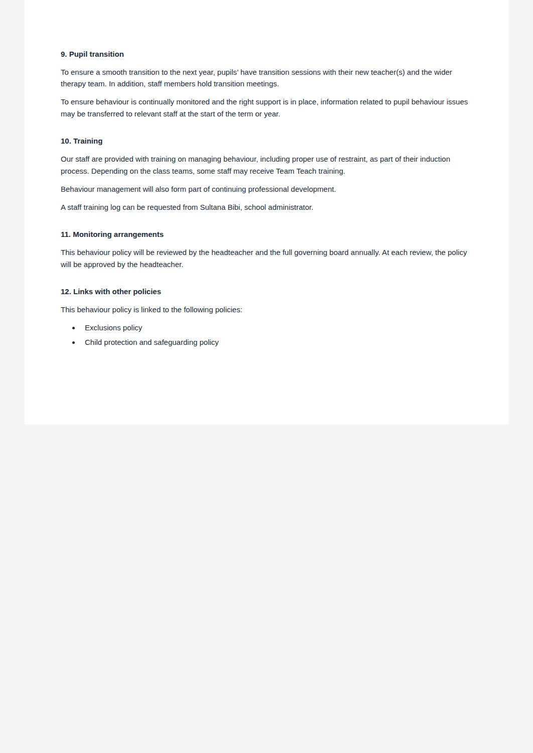9. Pupil transition
To ensure a smooth transition to the next year, pupils’ have transition sessions with their new teacher(s) and the wider therapy team. In addition, staff members hold transition meetings.
To ensure behaviour is continually monitored and the right support is in place, information related to pupil behaviour issues may be transferred to relevant staff at the start of the term or year.
10. Training
Our staff are provided with training on managing behaviour, including proper use of restraint, as part of their induction process. Depending on the class teams, some staff may receive Team Teach training.
Behaviour management will also form part of continuing professional development.
A staff training log can be requested from Sultana Bibi, school administrator.
11. Monitoring arrangements
This behaviour policy will be reviewed by the headteacher and the full governing board annually. At each review, the policy will be approved by the headteacher.
12. Links with other policies
This behaviour policy is linked to the following policies:
Exclusions policy
Child protection and safeguarding policy